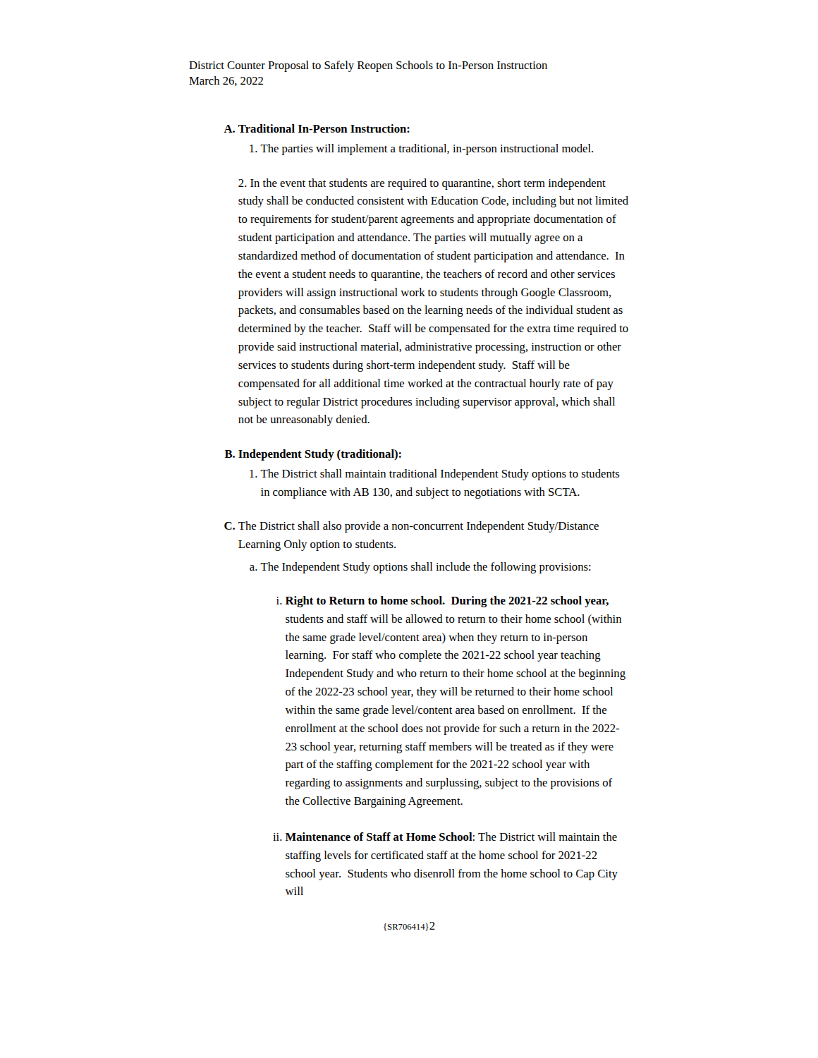District Counter Proposal to Safely Reopen Schools to In-Person Instruction
March 26, 2022
Traditional In-Person Instruction:
The parties will implement a traditional, in-person instructional model.
2. In the event that students are required to quarantine, short term independent study shall be conducted consistent with Education Code, including but not limited to requirements for student/parent agreements and appropriate documentation of student participation and attendance. The parties will mutually agree on a standardized method of documentation of student participation and attendance. In the event a student needs to quarantine, the teachers of record and other services providers will assign instructional work to students through Google Classroom, packets, and consumables based on the learning needs of the individual student as determined by the teacher. Staff will be compensated for the extra time required to provide said instructional material, administrative processing, instruction or other services to students during short-term independent study. Staff will be compensated for all additional time worked at the contractual hourly rate of pay subject to regular District procedures including supervisor approval, which shall not be unreasonably denied.
Independent Study (traditional):
The District shall maintain traditional Independent Study options to students in compliance with AB 130, and subject to negotiations with SCTA.
The District shall also provide a non-concurrent Independent Study/Distance Learning Only option to students.
The Independent Study options shall include the following provisions:
Right to Return to home school. During the 2021-22 school year, students and staff will be allowed to return to their home school (within the same grade level/content area) when they return to in-person learning. For staff who complete the 2021-22 school year teaching Independent Study and who return to their home school at the beginning of the 2022-23 school year, they will be returned to their home school within the same grade level/content area based on enrollment. If the enrollment at the school does not provide for such a return in the 2022-23 school year, returning staff members will be treated as if they were part of the staffing complement for the 2021-22 school year with regarding to assignments and surplussing, subject to the provisions of the Collective Bargaining Agreement.
Maintenance of Staff at Home School: The District will maintain the staffing levels for certificated staff at the home school for 2021-22 school year. Students who disenroll from the home school to Cap City will
{SR706414}2